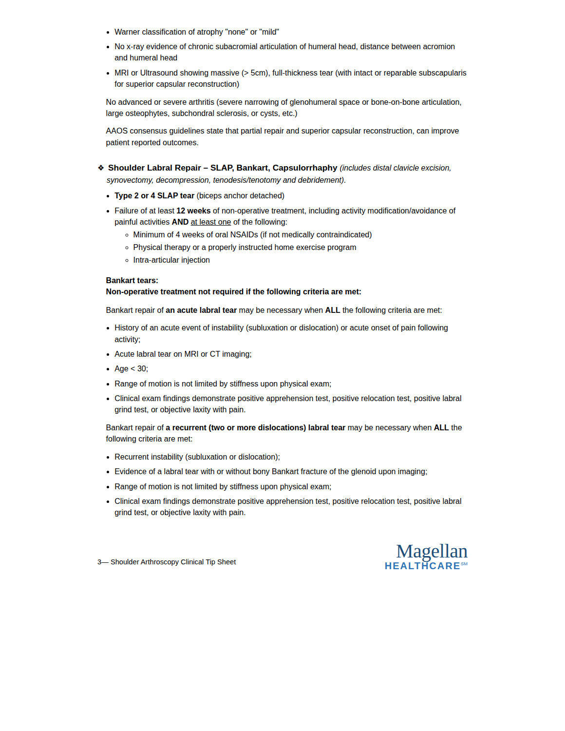Warner classification of atrophy "none" or "mild"
No x-ray evidence of chronic subacromial articulation of humeral head, distance between acromion and humeral head
MRI or Ultrasound showing massive (> 5cm), full-thickness tear (with intact or reparable subscapularis for superior capsular reconstruction)
No advanced or severe arthritis (severe narrowing of glenohumeral space or bone-on-bone articulation, large osteophytes, subchondral sclerosis, or cysts, etc.)
AAOS consensus guidelines state that partial repair and superior capsular reconstruction, can improve patient reported outcomes.
❖Shoulder Labral Repair – SLAP, Bankart, Capsulorrhaphy (includes distal clavicle excision, synovectomy, decompression, tenodesis/tenotomy and debridement).
Type 2 or 4 SLAP tear (biceps anchor detached)
Failure of at least 12 weeks of non-operative treatment, including activity modification/avoidance of painful activities AND at least one of the following:
Minimum of 4 weeks of oral NSAIDs (if not medically contraindicated)
Physical therapy or a properly instructed home exercise program
Intra-articular injection
Bankart tears:
Non-operative treatment not required if the following criteria are met:
Bankart repair of an acute labral tear may be necessary when ALL the following criteria are met:
History of an acute event of instability (subluxation or dislocation) or acute onset of pain following activity;
Acute labral tear on MRI or CT imaging;
Age < 30;
Range of motion is not limited by stiffness upon physical exam;
Clinical exam findings demonstrate positive apprehension test, positive relocation test, positive labral grind test, or objective laxity with pain.
Bankart repair of a recurrent (two or more dislocations) labral tear may be necessary when ALL the following criteria are met:
Recurrent instability (subluxation or dislocation);
Evidence of a labral tear with or without bony Bankart fracture of the glenoid upon imaging;
Range of motion is not limited by stiffness upon physical exam;
Clinical exam findings demonstrate positive apprehension test, positive relocation test, positive labral grind test, or objective laxity with pain.
3— Shoulder Arthroscopy Clinical Tip Sheet
Magellan
HEALTHCARESM